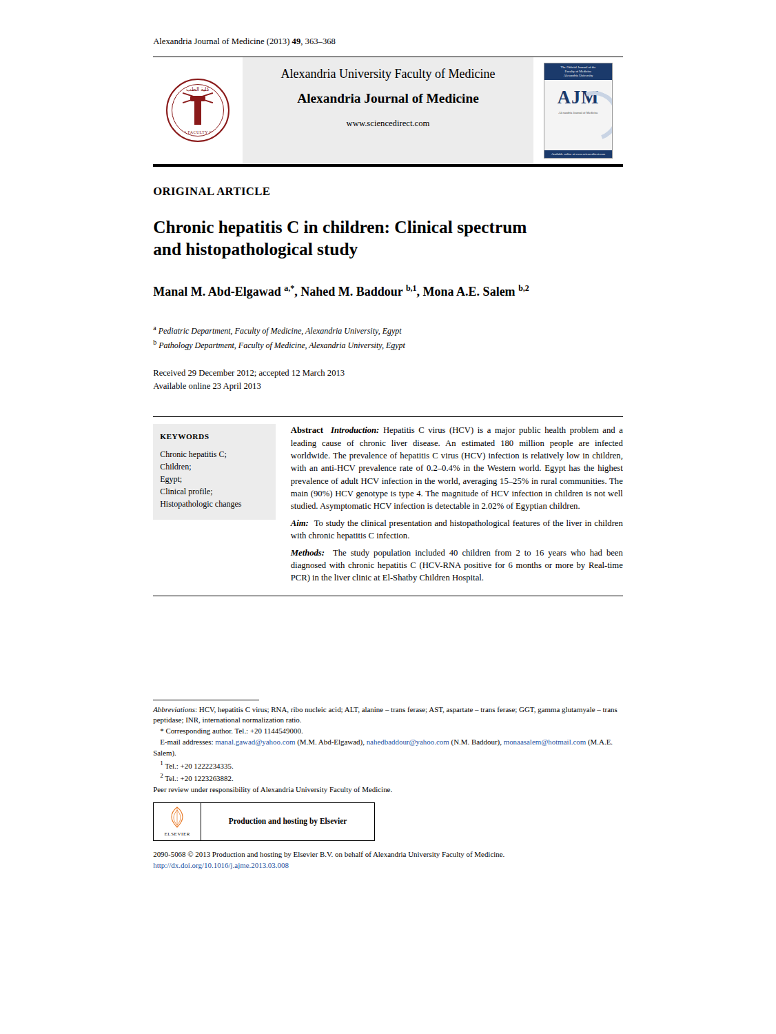Alexandria Journal of Medicine (2013) 49, 363–368
كلية الطب
ALEXANDRIA FACULTY OF MEDICINE
Alexandria University Faculty of Medicine
Alexandria Journal of Medicine
www.sciencedirect.com
The Official Journal of the
Faculty of Medicine
Alexandria University
AJM
Alexandria Journal of Medicine
Available online at www.sciencedirect.com
ORIGINAL ARTICLE
Chronic hepatitis C in children: Clinical spectrum
and histopathological study
Manal M. Abd-Elgawad a,*, Nahed M. Baddour b,1, Mona A.E. Salem b,2
a Pediatric Department, Faculty of Medicine, Alexandria University, Egypt
b Pathology Department, Faculty of Medicine, Alexandria University, Egypt
Received 29 December 2012; accepted 12 March 2013
Available online 23 April 2013
KEYWORDS
Chronic hepatitis C;
Children;
Egypt;
Clinical profile;
Histopathologic changes
Abstract Introduction: Hepatitis C virus (HCV) is a major public health problem and a leading cause of chronic liver disease. An estimated 180 million people are infected worldwide. The prevalence of hepatitis C virus (HCV) infection is relatively low in children, with an anti-HCV prevalence rate of 0.2–0.4% in the Western world. Egypt has the highest prevalence of adult HCV infection in the world, averaging 15–25% in rural communities. The main (90%) HCV genotype is type 4. The magnitude of HCV infection in children is not well studied. Asymptomatic HCV infection is detectable in 2.02% of Egyptian children.
Aim: To study the clinical presentation and histopathological features of the liver in children with chronic hepatitis C infection.
Methods: The study population included 40 children from 2 to 16 years who had been diagnosed with chronic hepatitis C (HCV-RNA positive for 6 months or more by Real-time PCR) in the liver clinic at El-Shatby Children Hospital.
Abbreviations: HCV, hepatitis C virus; RNA, ribo nucleic acid; ALT, alanine – trans ferase; AST, aspartate – trans ferase; GGT, gamma glutamyale – trans peptidase; INR, international normalization ratio.
* Corresponding author. Tel.: +20 1144549000.
E-mail addresses: manal.gawad@yahoo.com (M.M. Abd-Elgawad), nahedbaddour@yahoo.com (N.M. Baddour), monaasalem@hotmail.com (M.A.E. Salem).
1 Tel.: +20 1222234335.
2 Tel.: +20 1223263882.
Peer review under responsibility of Alexandria University Faculty of Medicine.
ELSEVIER
Production and hosting by Elsevier
2090-5068 © 2013 Production and hosting by Elsevier B.V. on behalf of Alexandria University Faculty of Medicine.
http://dx.doi.org/10.1016/j.ajme.2013.03.008